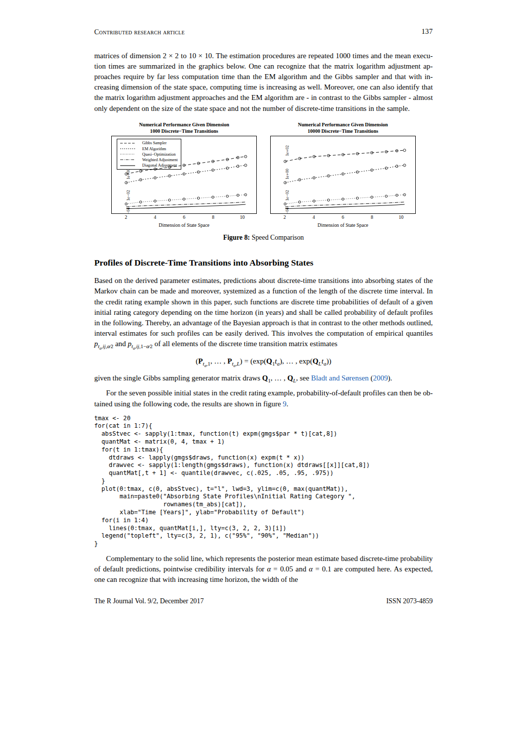Contributed research article
137
matrices of dimension 2 × 2 to 10 × 10. The estimation procedures are repeated 1000 times and the mean execution times are summarized in the graphics below. One can recognize that the matrix logarithm adjustment approaches require by far less computation time than the EM algorithm and the Gibbs sampler and that with increasing dimension of the state space, computing time is increasing as well. Moreover, one can also identify that the matrix logarithm adjustment approaches and the EM algorithm are - in contrast to the Gibbs sampler - almost only dependent on the size of the state space and not the number of discrete-time transitions in the sample.
Numerical Performance Given Dimension
1000 Discrete−Time Transitions
Time [s]
1e+02 1e+00 1e−02 1e−04
| | Gibbs Sampler |
| | EM Algorithm |
| | Quasi−Optimization |
| | Weighted Adjustment |
| | Diagonal Adjustment |
2 4 6 8 10
Dimension of State Space
Numerical Performance Given Dimension
10000 Discrete−Time Transitions
Time [s]
1e+02 1e+00 1e−02 1e−04
2 4 6 8 10
Dimension of State Space
Figure 8: Speed Comparison
Profiles of Discrete-Time Transitions into Absorbing States
Based on the derived parameter estimates, predictions about discrete-time transitions into absorbing states of the Markov chain can be made and moreover, systemized as a function of the length of the discrete time interval. In the credit rating example shown in this paper, such functions are discrete time probabilities of default of a given initial rating category depending on the time horizon (in years) and shall be called probability of default profiles in the following. Thereby, an advantage of the Bayesian approach is that in contrast to the other methods outlined, interval estimates for such profiles can be easily derived. This involves the computation of empirical quantiles pta,ij,α⁄2 and pta,ij,1−α⁄2 of all elements of the discrete time transition matrix estimates
(Pta,1, … , Pta,L) = (exp(Q1ta), … , exp(QLta))
given the single Gibbs sampling generator matrix draws Q1, … , QL, see Bladt and Sørensen (2009).
For the seven possible initial states in the credit rating example, probability-of-default profiles can then be obtained using the following code, the results are shown in figure 9.
tmax <- 20
for(cat in 1:7){
  absStvec <- sapply(1:tmax, function(t) expm(gmgs$par * t)[cat,8])
  quantMat <- matrix(0, 4, tmax + 1)
  for(t in 1:tmax){
    dtdraws <- lapply(gmgs$draws, function(x) expm(t * x))
    drawvec <- sapply(1:length(gmgs$draws), function(x) dtdraws[[x]][cat,8])
    quantMat[,t + 1] <- quantile(drawvec, c(.025, .05, .95, .975))
  }
  plot(0:tmax, c(0, absStvec), t="l", lwd=3, ylim=c(0, max(quantMat)),
       main=paste0("Absorbing State Profiles\nInitial Rating Category ",
                   rownames(tm_abs)[cat]),
       xlab="Time [Years]", ylab="Probability of Default")
  for(i in 1:4)
    lines(0:tmax, quantMat[i,], lty=c(3, 2, 2, 3)[i])
  legend("topleft", lty=c(3, 2, 1), c("95%", "90%", "Median"))
}
Complementary to the solid line, which represents the posterior mean estimate based discrete-time probability of default predictions, pointwise credibility intervals for α = 0.05 and α = 0.1 are computed here. As expected, one can recognize that with increasing time horizon, the width of the
The R Journal Vol. 9/2, December 2017
ISSN 2073-4859